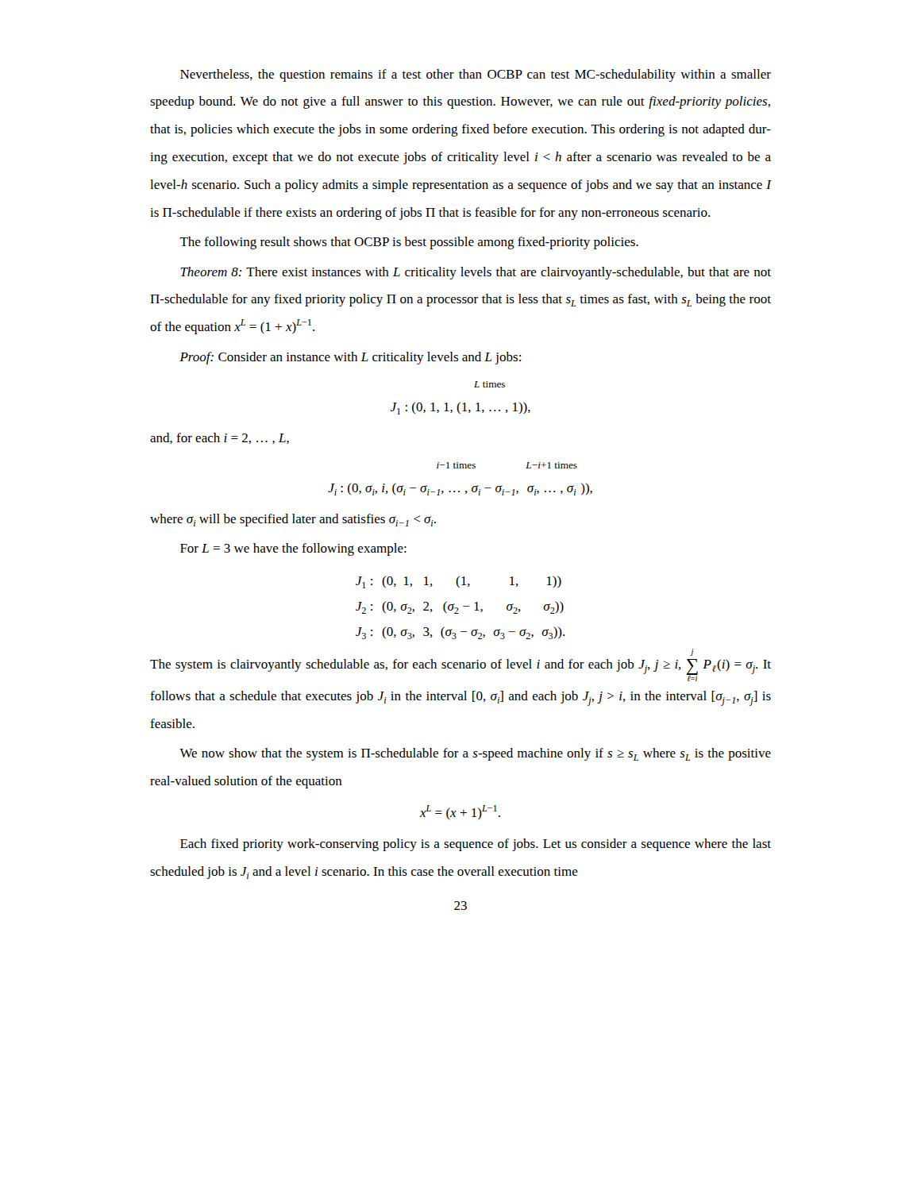Nevertheless, the question remains if a test other than OCBP can test MC-schedulability within a smaller speedup bound. We do not give a full answer to this question. However, we can rule out fixed-priority policies, that is, policies which execute the jobs in some ordering fixed before execution. This ordering is not adapted during execution, except that we do not execute jobs of criticality level i < h after a scenario was revealed to be a level-h scenario. Such a policy admits a simple representation as a sequence of jobs and we say that an instance I is Π-schedulable if there exists an ordering of jobs Π that is feasible for for any non-erroneous scenario.
The following result shows that OCBP is best possible among fixed-priority policies.
Theorem 8: There exist instances with L criticality levels that are clairvoyantly-schedulable, but that are not Π-schedulable for any fixed priority policy Π on a processor that is less that sL times as fast, with sL being the root of the equation xL = (1 + x)L−1.
Proof: Consider an instance with L criticality levels and L jobs:
J1 : (0, 1, 1, (L times⏞1, 1, … , 1)),
and, for each i = 2, … , L,
Ji : (0, σi, i, (i−1 times⏞σi − σi−1, … , σi − σi−1, L−i+1 times⏞σi, … , σi )),
where σi will be specified later and satisfies σi−1 < σi.
For L = 3 we have the following example:
| J 1 : | (0, | 1, | 1, | (1, | 1, | 1)) |
| J 2 : | (0, | σ 2 , | 2, | ( σ 2 − 1, | σ 2 , | σ 2 )) |
| J 3 : | (0, | σ 3 , | 3, | ( σ 3 − σ 2 , | σ 3 − σ 2 , | σ 3 )). |
The system is clairvoyantly schedulable as, for each scenario of level i and for each job Jj, j ≥ i, j∑ℓ=i Pℓ(i) = σj. It follows that a schedule that executes job Ji in the interval [0, σi] and each job Jj, j > i, in the interval [σj−1, σj] is feasible.
We now show that the system is Π-schedulable for a s-speed machine only if s ≥ sL where sL is the positive real-valued solution of the equation
xL = (x + 1)L−1.
Each fixed priority work-conserving policy is a sequence of jobs. Let us consider a sequence where the last scheduled job is Ji and a level i scenario. In this case the overall execution time
23